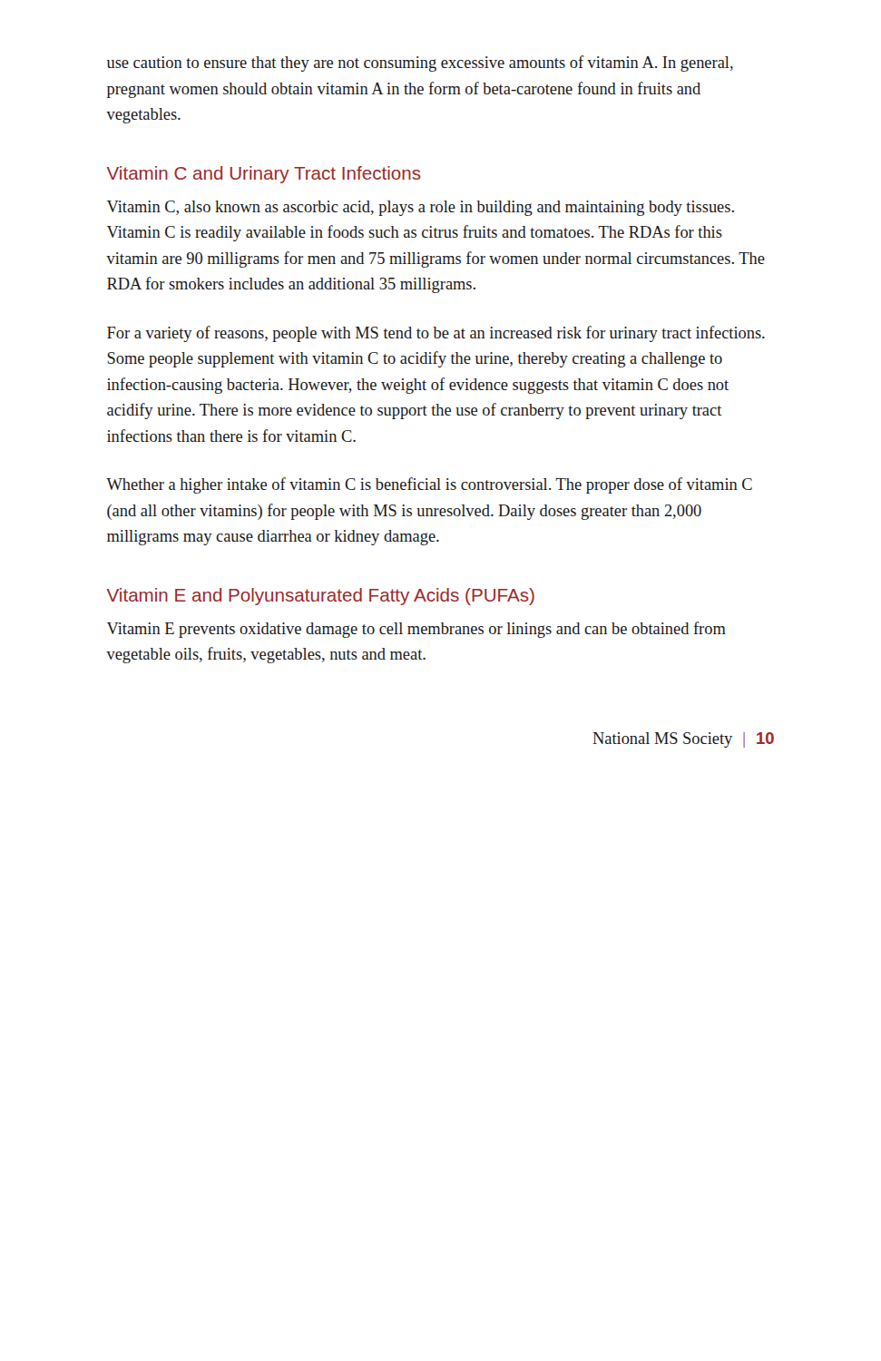use caution to ensure that they are not consuming excessive amounts of vitamin A. In general, pregnant women should obtain vitamin A in the form of beta-carotene found in fruits and vegetables.
Vitamin C and Urinary Tract Infections
Vitamin C, also known as ascorbic acid, plays a role in building and maintaining body tissues. Vitamin C is readily available in foods such as citrus fruits and tomatoes. The RDAs for this vitamin are 90 milligrams for men and 75 milligrams for women under normal circumstances. The RDA for smokers includes an additional 35 milligrams.
For a variety of reasons, people with MS tend to be at an increased risk for urinary tract infections. Some people supplement with vitamin C to acidify the urine, thereby creating a challenge to infection-causing bacteria. However, the weight of evidence suggests that vitamin C does not acidify urine. There is more evidence to support the use of cranberry to prevent urinary tract infections than there is for vitamin C.
Whether a higher intake of vitamin C is beneficial is controversial. The proper dose of vitamin C (and all other vitamins) for people with MS is unresolved. Daily doses greater than 2,000 milligrams may cause diarrhea or kidney damage.
Vitamin E and Polyunsaturated Fatty Acids (PUFAs)
Vitamin E prevents oxidative damage to cell membranes or linings and can be obtained from vegetable oils, fruits, vegetables, nuts and meat.
National MS Society | 10